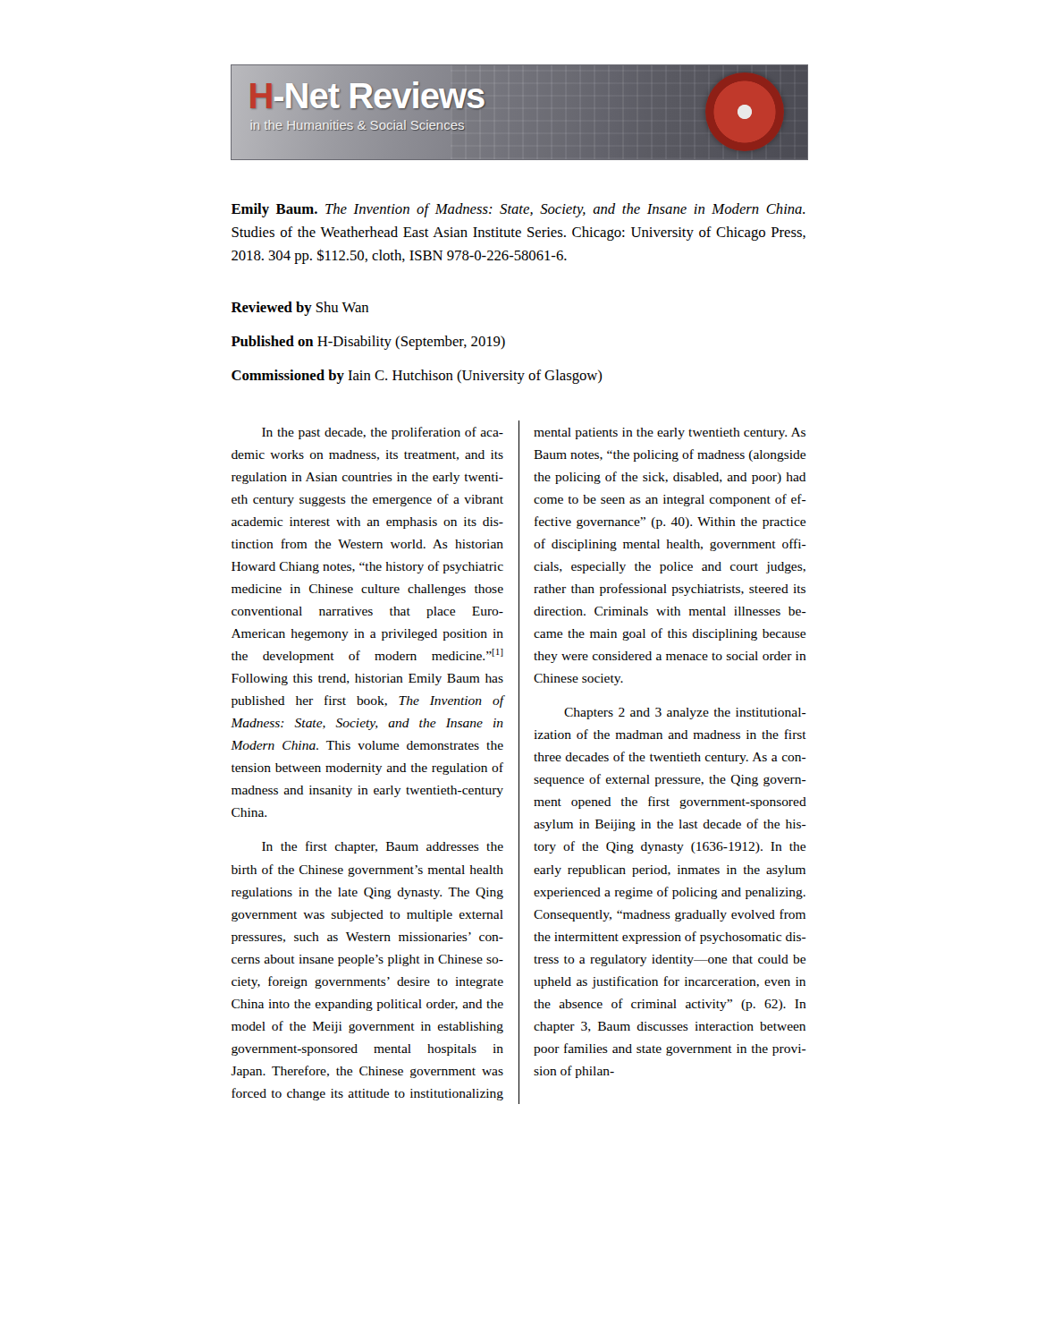H-Net Reviews
in the Humanities & Social Sciences
Emily Baum. The Invention of Madness: State, Society, and the Insane in Modern China. Studies of the Weatherhead East Asian Institute Series. Chicago: University of Chicago Press, 2018. 304 pp. $112.50, cloth, ISBN 978-0-226-58061-6.
Reviewed by Shu Wan
Published on H-Disability (September, 2019)
Commissioned by Iain C. Hutchison (University of Glasgow)
In the past decade, the proliferation of academic works on madness, its treatment, and its regulation in Asian countries in the early twentieth century suggests the emergence of a vibrant academic interest with an emphasis on its distinction from the Western world. As historian Howard Chiang notes, “the history of psychiatric medicine in Chinese culture challenges those conventional narratives that place Euro-American hegemony in a privileged position in the development of modern medicine.”[1] Following this trend, historian Emily Baum has published her first book, The Invention of Madness: State, Society, and the Insane in Modern China. This volume demonstrates the tension between modernity and the regulation of madness and insanity in early twentieth-century China.
In the first chapter, Baum addresses the birth of the Chinese government’s mental health regulations in the late Qing dynasty. The Qing government was subjected to multiple external pressures, such as Western missionaries’ concerns about insane people’s plight in Chinese society, foreign governments’ desire to integrate China into the expanding political order, and the model of the Meiji government in establishing government-sponsored mental hospitals in Japan. Therefore, the Chinese government was forced to change its attitude to institutionalizing mental patients in the early twentieth century. As Baum notes, “the policing of madness (alongside the policing of the sick, disabled, and poor) had come to be seen as an integral component of effective governance” (p. 40). Within the practice of disciplining mental health, government officials, especially the police and court judges, rather than professional psychiatrists, steered its direction. Criminals with mental illnesses became the main goal of this disciplining because they were considered a menace to social order in Chinese society.
Chapters 2 and 3 analyze the institutionalization of the madman and madness in the first three decades of the twentieth century. As a consequence of external pressure, the Qing government opened the first government-sponsored asylum in Beijing in the last decade of the history of the Qing dynasty (1636-1912). In the early republican period, inmates in the asylum experienced a regime of policing and penalizing. Consequently, “madness gradually evolved from the intermittent expression of psychosomatic distress to a regulatory identity—one that could be upheld as justification for incarceration, even in the absence of criminal activity” (p. 62). In chapter 3, Baum discusses interaction between poor families and state government in the provision of philan-